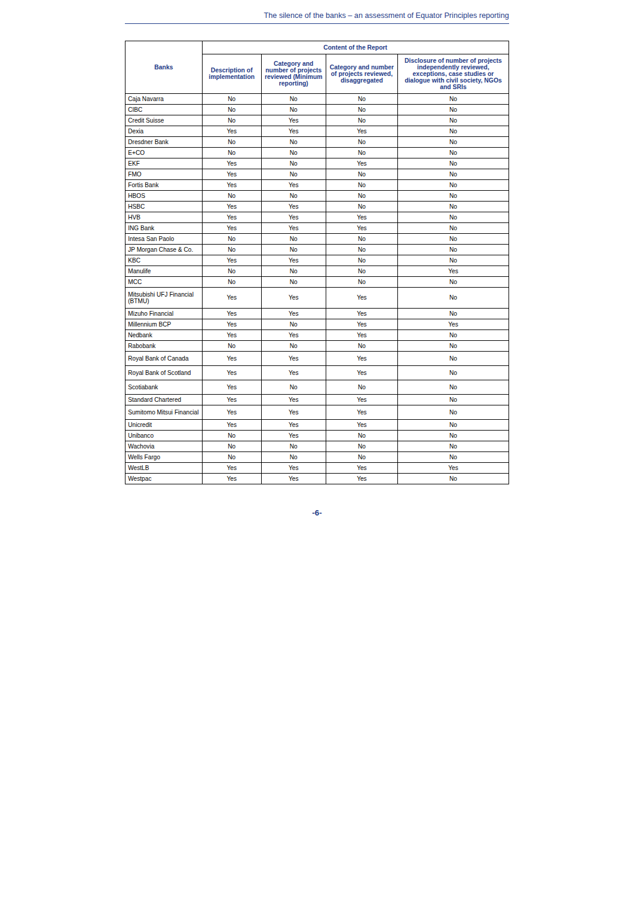The silence of the banks – an assessment of Equator Principles reporting
| Banks | Content of the Report |
| --- | --- |
| Description of implementation | Category and number of projects reviewed (Minimum reporting) | Category and number of projects reviewed, disaggregated | Disclosure of number of projects independently reviewed, exceptions, case studies or dialogue with civil society, NGOs and SRIs |
| Caja Navarra | No | No | No | No |
| CIBC | No | No | No | No |
| Credit Suisse | No | Yes | No | No |
| Dexia | Yes | Yes | Yes | No |
| Dresdner Bank | No | No | No | No |
| E+CO | No | No | No | No |
| EKF | Yes | No | Yes | No |
| FMO | Yes | No | No | No |
| Fortis Bank | Yes | Yes | No | No |
| HBOS | No | No | No | No |
| HSBC | Yes | Yes | No | No |
| HVB | Yes | Yes | Yes | No |
| ING Bank | Yes | Yes | Yes | No |
| Intesa San Paolo | No | No | No | No |
| JP Morgan Chase & Co. | No | No | No | No |
| KBC | Yes | Yes | No | No |
| Manulife | No | No | No | Yes |
| MCC | No | No | No | No |
| Mitsubishi UFJ Financial (BTMU) | Yes | Yes | Yes | No |
| Mizuho Financial | Yes | Yes | Yes | No |
| Millennium BCP | Yes | No | Yes | Yes |
| Nedbank | Yes | Yes | Yes | No |
| Rabobank | No | No | No | No |
| Royal Bank of Canada | Yes | Yes | Yes | No |
| Royal Bank of Scotland | Yes | Yes | Yes | No |
| Scotiabank | Yes | No | No | No |
| Standard Chartered | Yes | Yes | Yes | No |
| Sumitomo Mitsui Financial | Yes | Yes | Yes | No |
| Unicredit | Yes | Yes | Yes | No |
| Unibanco | No | Yes | No | No |
| Wachovia | No | No | No | No |
| Wells Fargo | No | No | No | No |
| WestLB | Yes | Yes | Yes | Yes |
| Westpac | Yes | Yes | Yes | No |
-6-